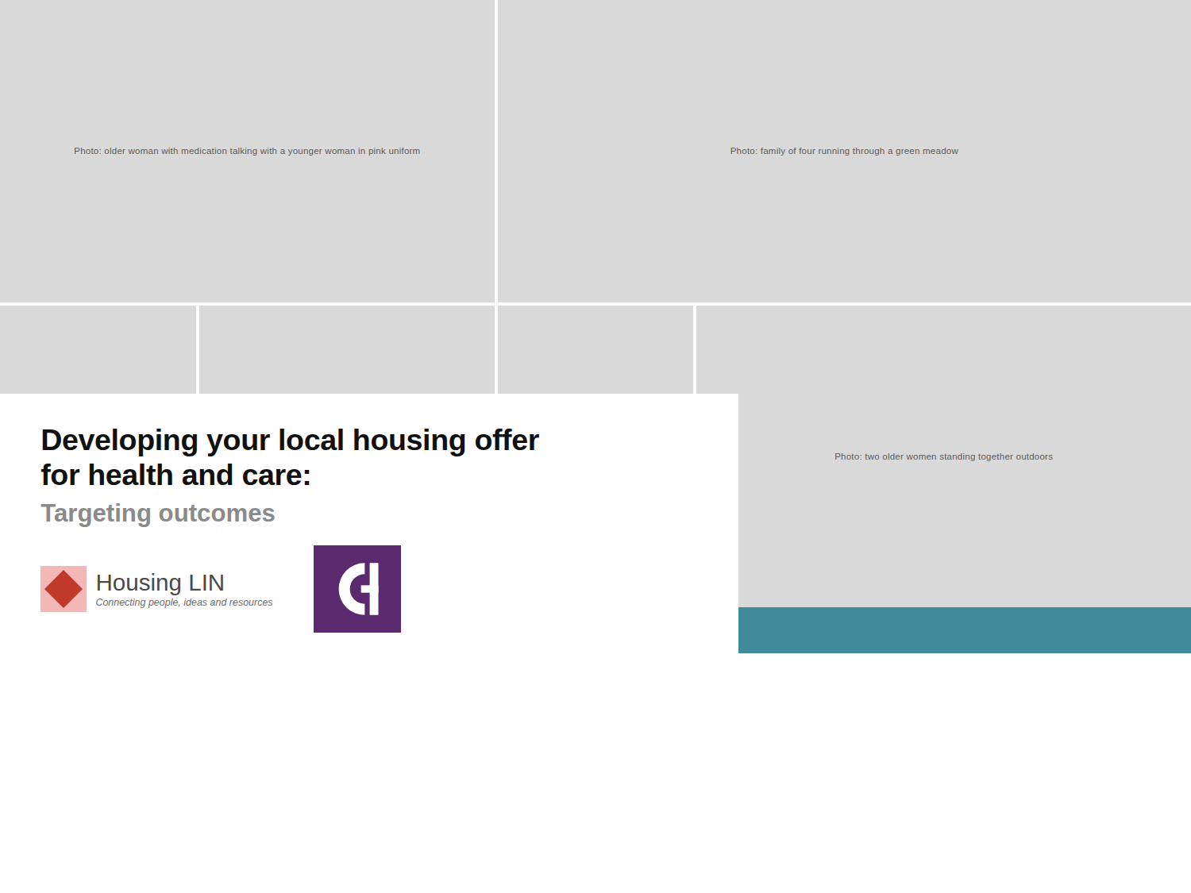Photo: older woman with medication talking with a younger woman in pink uniform
Photo: family of four running through a green meadow
Photo: young child blowing soap bubbles
Photo: two pairs of hands clasped together in support
Photo: older woman wearing sunglasses outdoors
Photo: two older women standing together outdoors
Developing your local housing offer
for health and care:
Targeting outcomes
Housing LIN
Connecting people, ideas and resources